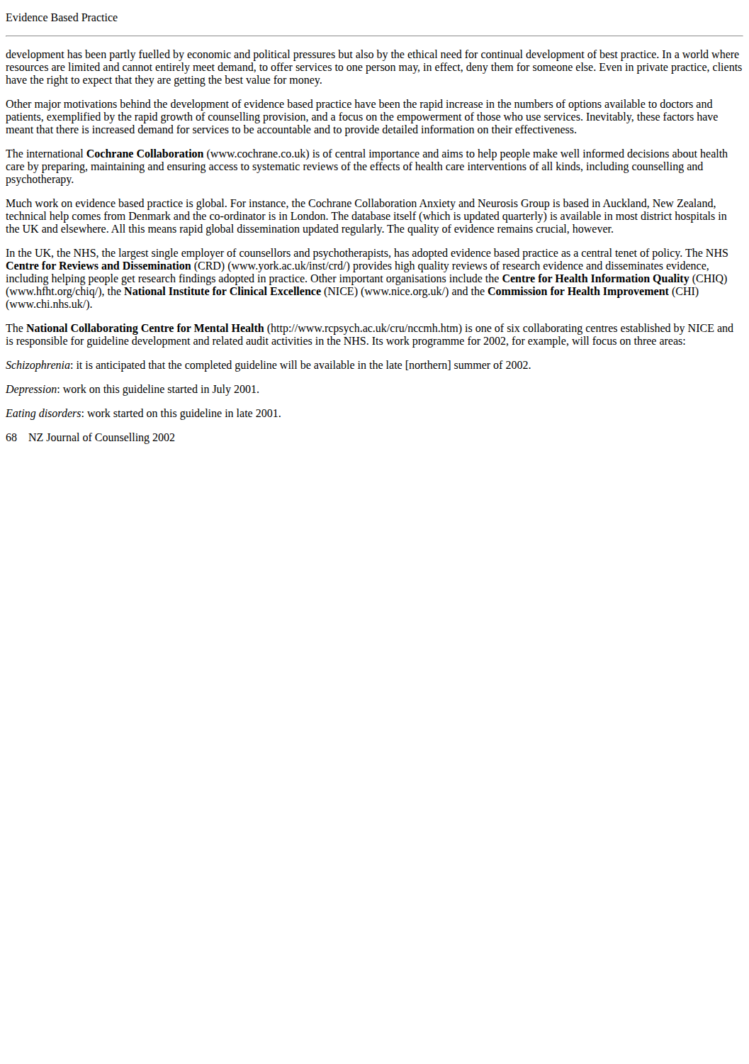Evidence Based Practice
development has been partly fuelled by economic and political pressures but also by the ethical need for continual development of best practice. In a world where resources are limited and cannot entirely meet demand, to offer services to one person may, in effect, deny them for someone else. Even in private practice, clients have the right to expect that they are getting the best value for money.
Other major motivations behind the development of evidence based practice have been the rapid increase in the numbers of options available to doctors and patients, exemplified by the rapid growth of counselling provision, and a focus on the empowerment of those who use services. Inevitably, these factors have meant that there is increased demand for services to be accountable and to provide detailed information on their effectiveness.
The international Cochrane Collaboration (www.cochrane.co.uk) is of central importance and aims to help people make well informed decisions about health care by preparing, maintaining and ensuring access to systematic reviews of the effects of health care interventions of all kinds, including counselling and psychotherapy.
Much work on evidence based practice is global. For instance, the Cochrane Collaboration Anxiety and Neurosis Group is based in Auckland, New Zealand, technical help comes from Denmark and the co-ordinator is in London. The database itself (which is updated quarterly) is available in most district hospitals in the UK and elsewhere. All this means rapid global dissemination updated regularly. The quality of evidence remains crucial, however.
In the UK, the NHS, the largest single employer of counsellors and psychotherapists, has adopted evidence based practice as a central tenet of policy. The NHS Centre for Reviews and Dissemination (CRD) (www.york.ac.uk/inst/crd/) provides high quality reviews of research evidence and disseminates evidence, including helping people get research findings adopted in practice. Other important organisations include the Centre for Health Information Quality (CHIQ) (www.hfht.org/chiq/), the National Institute for Clinical Excellence (NICE) (www.nice.org.uk/) and the Commission for Health Improvement (CHI) (www.chi.nhs.uk/).
The National Collaborating Centre for Mental Health (http://www.rcpsych.ac.uk/cru/nccmh.htm) is one of six collaborating centres established by NICE and is responsible for guideline development and related audit activities in the NHS. Its work programme for 2002, for example, will focus on three areas:
Schizophrenia: it is anticipated that the completed guideline will be available in the late [northern] summer of 2002.
Depression: work on this guideline started in July 2001.
Eating disorders: work started on this guideline in late 2001.
68 NZ Journal of Counselling 2002